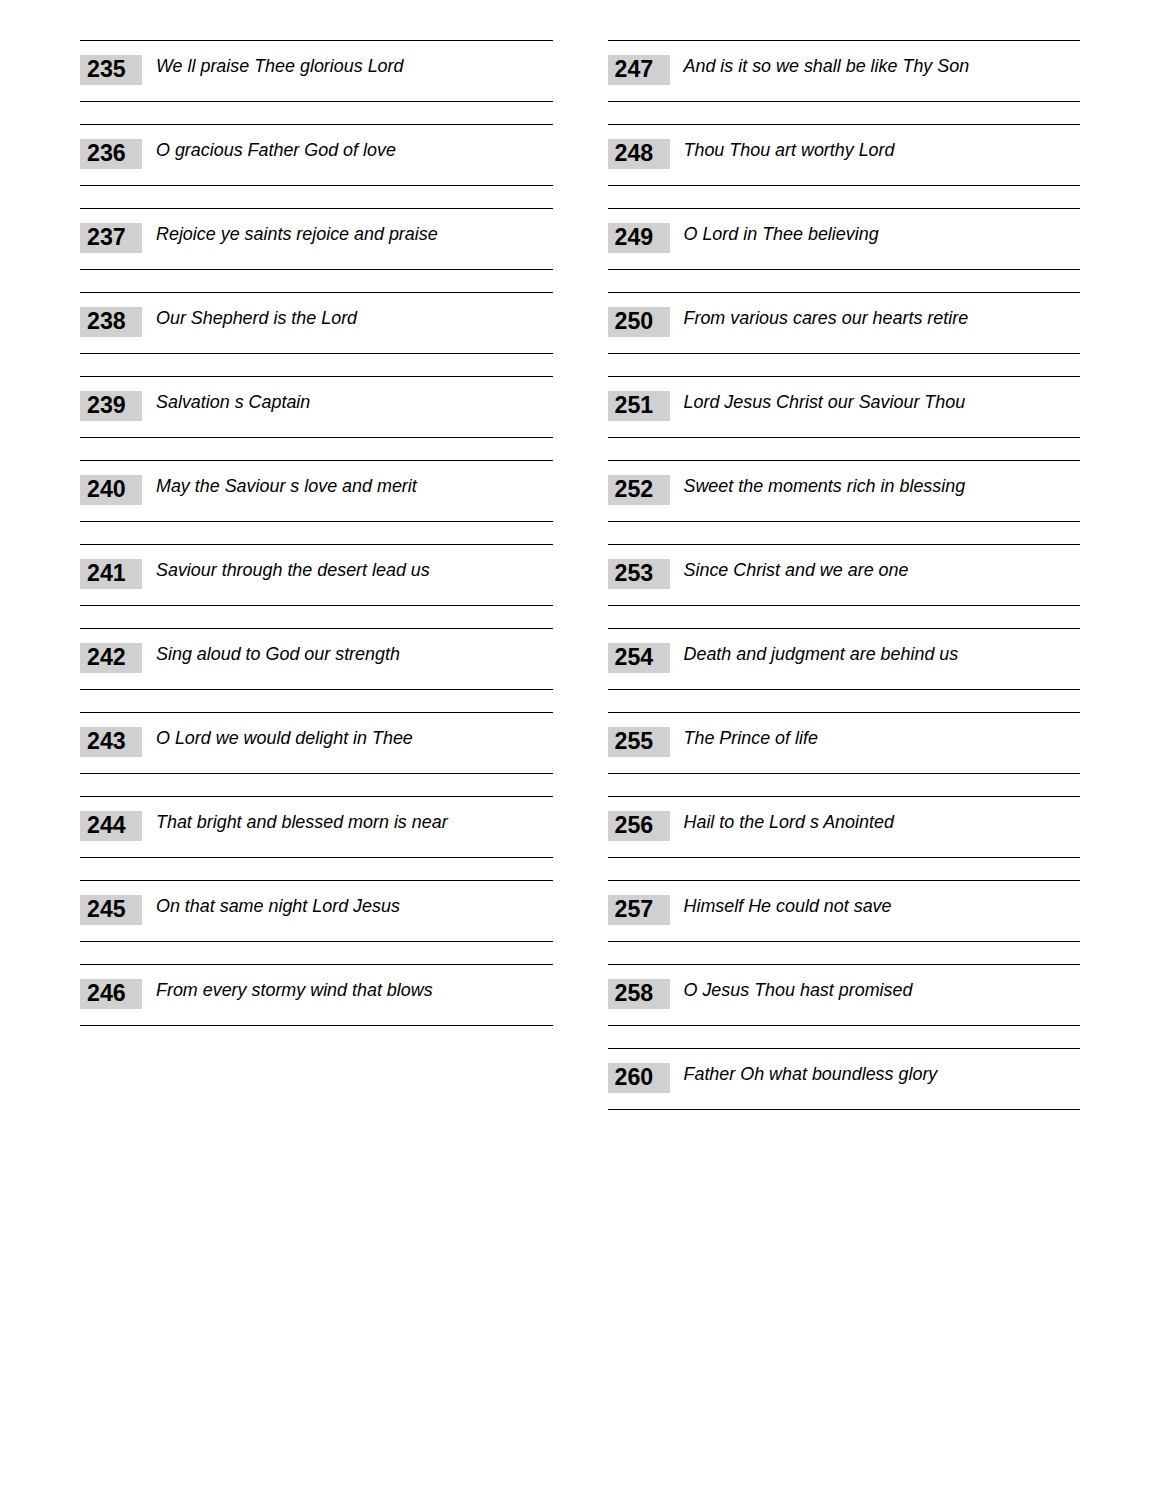235
We ll praise Thee glorious Lord
236
O gracious Father God of love
237
Rejoice ye saints rejoice and praise
238
Our Shepherd is the Lord
239
Salvation s Captain
240
May the Saviour s love and merit
241
Saviour through the desert lead us
242
Sing aloud to God our strength
243
O Lord we would delight in Thee
244
That bright and blessed morn is near
245
On that same night Lord Jesus
246
From every stormy wind that blows
247
And is it so we shall be like Thy Son
248
Thou Thou art worthy Lord
249
O Lord in Thee believing
250
From various cares our hearts retire
251
Lord Jesus Christ our Saviour Thou
252
Sweet the moments rich in blessing
253
Since Christ and we are one
254
Death and judgment are behind us
255
The Prince of life
256
Hail to the Lord s Anointed
257
Himself He could not save
258
O Jesus Thou hast promised
260
Father Oh what boundless glory